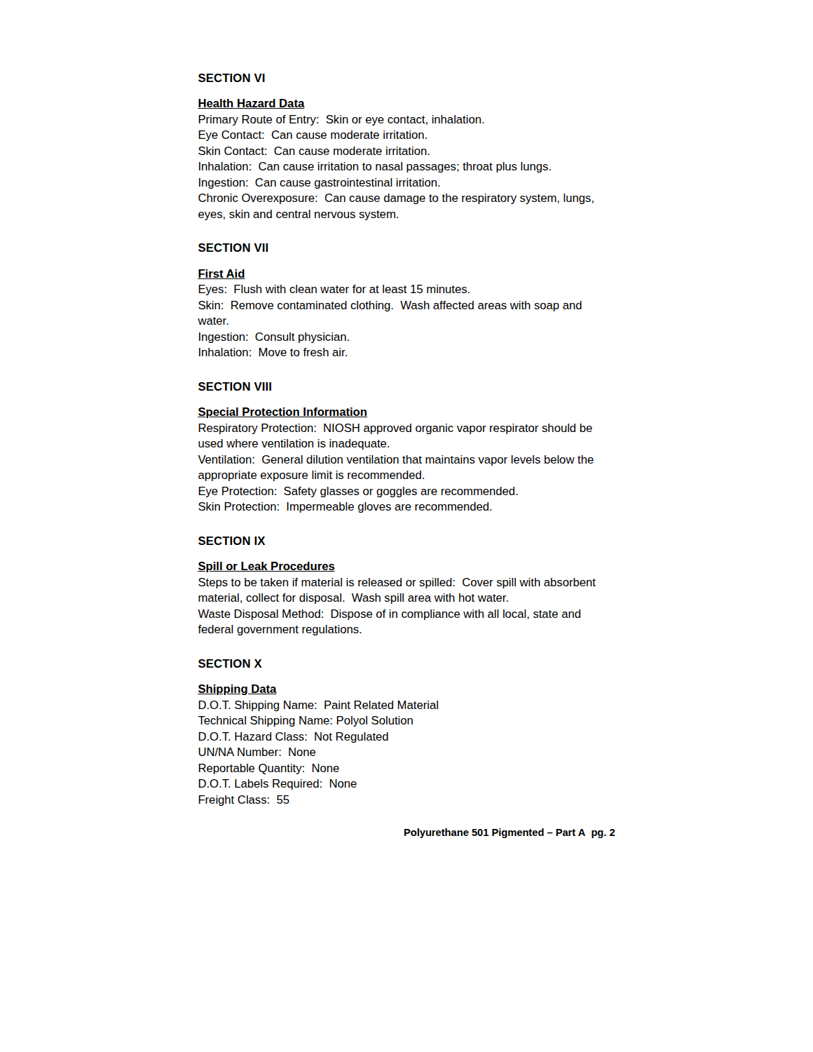SECTION VI
Health Hazard Data
Primary Route of Entry: Skin or eye contact, inhalation.
Eye Contact: Can cause moderate irritation.
Skin Contact: Can cause moderate irritation.
Inhalation: Can cause irritation to nasal passages; throat plus lungs.
Ingestion: Can cause gastrointestinal irritation.
Chronic Overexposure: Can cause damage to the respiratory system, lungs, eyes, skin and central nervous system.
SECTION VII
First Aid
Eyes: Flush with clean water for at least 15 minutes.
Skin: Remove contaminated clothing. Wash affected areas with soap and water.
Ingestion: Consult physician.
Inhalation: Move to fresh air.
SECTION VIII
Special Protection Information
Respiratory Protection: NIOSH approved organic vapor respirator should be used where ventilation is inadequate.
Ventilation: General dilution ventilation that maintains vapor levels below the appropriate exposure limit is recommended.
Eye Protection: Safety glasses or goggles are recommended.
Skin Protection: Impermeable gloves are recommended.
SECTION IX
Spill or Leak Procedures
Steps to be taken if material is released or spilled: Cover spill with absorbent material, collect for disposal. Wash spill area with hot water.
Waste Disposal Method: Dispose of in compliance with all local, state and federal government regulations.
SECTION X
Shipping Data
D.O.T. Shipping Name: Paint Related Material
Technical Shipping Name: Polyol Solution
D.O.T. Hazard Class: Not Regulated
UN/NA Number: None
Reportable Quantity: None
D.O.T. Labels Required: None
Freight Class: 55
Polyurethane 501 Pigmented – Part A pg. 2